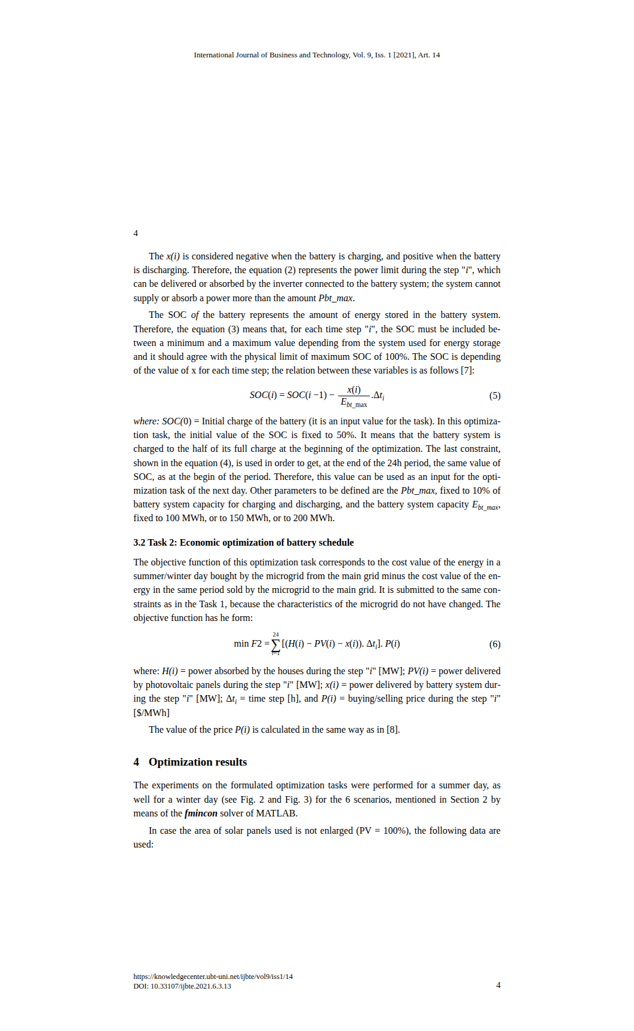International Journal of Business and Technology, Vol. 9, Iss. 1 [2021], Art. 14
4
The x(i) is considered negative when the battery is charging, and positive when the battery is discharging. Therefore, the equation (2) represents the power limit during the step "i", which can be delivered or absorbed by the inverter connected to the battery system; the system cannot supply or absorb a power more than the amount Pbt_max.
The SOC of the battery represents the amount of energy stored in the battery system. Therefore, the equation (3) means that, for each time step "i", the SOC must be included between a minimum and a maximum value depending from the system used for energy storage and it should agree with the physical limit of maximum SOC of 100%. The SOC is depending of the value of x for each time step; the relation between these variables is as follows [7]:
SOC(i) = SOC(i −1) − x(i) Ebt_max.Δti (5)
where: SOC(0) = Initial charge of the battery (it is an input value for the task). In this optimization task, the initial value of the SOC is fixed to 50%. It means that the battery system is charged to the half of its full charge at the beginning of the optimization. The last constraint, shown in the equation (4), is used in order to get, at the end of the 24h period, the same value of SOC, as at the begin of the period. Therefore, this value can be used as an input for the optimization task of the next day. Other parameters to be defined are the Pbt_max, fixed to 10% of battery system capacity for charging and discharging, and the battery system capacity Ebt_max, fixed to 100 MWh, or to 150 MWh, or to 200 MWh.
3.2 Task 2: Economic optimization of battery schedule
The objective function of this optimization task corresponds to the cost value of the energy in a summer/winter day bought by the microgrid from the main grid minus the cost value of the energy in the same period sold by the microgrid to the main grid. It is submitted to the same constraints as in the Task 1, because the characteristics of the microgrid do not have changed. The objective function has he form:
min F2 =24∑i=1[(H(i) − PV(i) − x(i)). Δti]. P(i) (6)
where: H(i) = power absorbed by the houses during the step "i" [MW]; PV(i) = power delivered by photovoltaic panels during the step "i" [MW]; x(i) = power delivered by battery system during the step "i" [MW]; Δti = time step [h], and P(i) = buying/selling price during the step "i" [$/MWh]
The value of the price P(i) is calculated in the same way as in [8].
4 Optimization results
The experiments on the formulated optimization tasks were performed for a summer day, as well for a winter day (see Fig. 2 and Fig. 3) for the 6 scenarios, mentioned in Section 2 by means of the fmincon solver of MATLAB.
In case the area of solar panels used is not enlarged (PV = 100%), the following data are used:
https://knowledgecenter.ubt-uni.net/ijbte/vol9/iss1/14
DOI: 10.33107/ijbte.2021.6.3.13 4